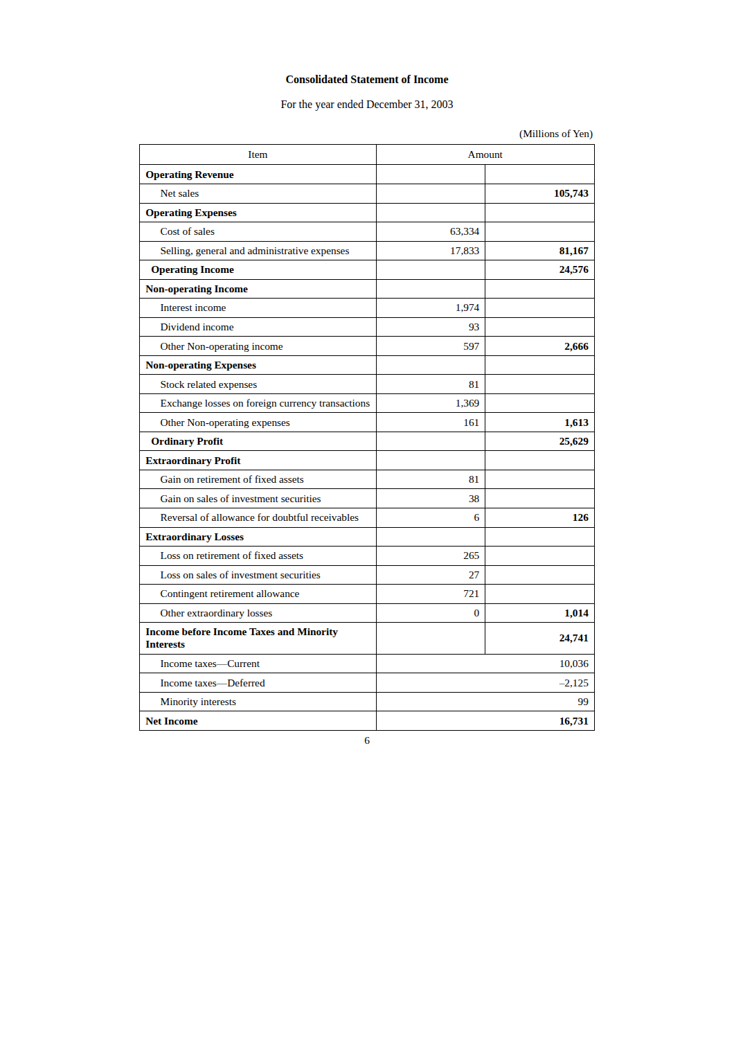Consolidated Statement of Income
For the year ended December 31, 2003
(Millions of Yen)
| Item | Amount |
| --- | --- |
| Operating Revenue | | |
| Net sales | | 105,743 |
| Operating Expenses | | |
| Cost of sales | 63,334 | |
| Selling, general and administrative expenses | 17,833 | 81,167 |
| Operating Income | | 24,576 |
| Non-operating Income | | |
| Interest income | 1,974 | |
| Dividend income | 93 | |
| Other Non-operating income | 597 | 2,666 |
| Non-operating Expenses | | |
| Stock related expenses | 81 | |
| Exchange losses on foreign currency transactions | 1,369 | |
| Other Non-operating expenses | 161 | 1,613 |
| Ordinary Profit | | 25,629 |
| Extraordinary Profit | | |
| Gain on retirement of fixed assets | 81 | |
| Gain on sales of investment securities | 38 | |
| Reversal of allowance for doubtful receivables | 6 | 126 |
| Extraordinary Losses | | |
| Loss on retirement of fixed assets | 265 | |
| Loss on sales of investment securities | 27 | |
| Contingent retirement allowance | 721 | |
| Other extraordinary losses | 0 | 1,014 |
| Income before Income Taxes and Minority Interests | | 24,741 |
| Income taxes—Current | | 10,036 |
| Income taxes—Deferred | | –2,125 |
| Minority interests | | 99 |
| Net Income | | 16,731 |
6